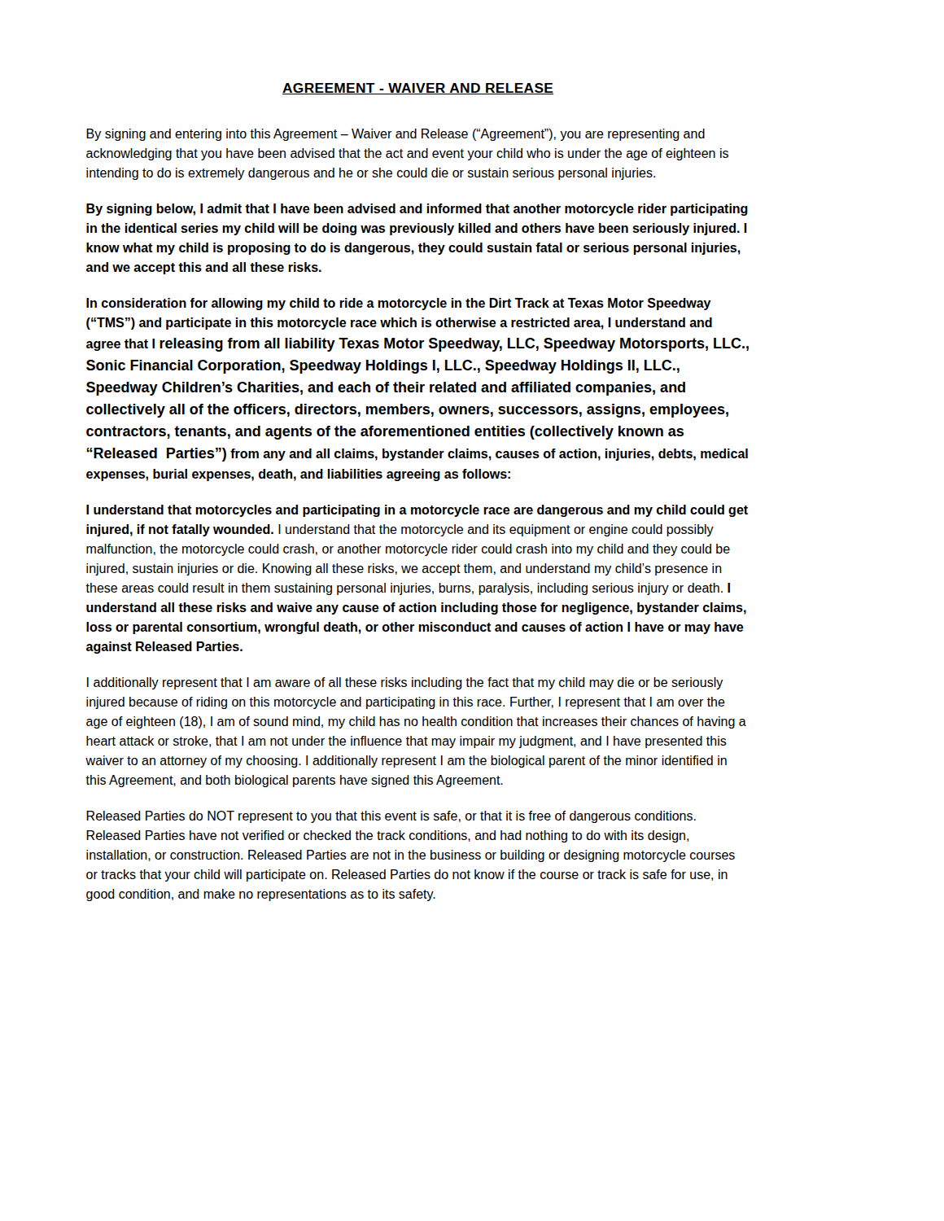AGREEMENT - WAIVER AND RELEASE
By signing and entering into this Agreement – Waiver and Release (“Agreement”), you are representing and acknowledging that you have been advised that the act and event your child who is under the age of eighteen is intending to do is extremely dangerous and he or she could die or sustain serious personal injuries.
By signing below, I admit that I have been advised and informed that another motorcycle rider participating in the identical series my child will be doing was previously killed and others have been seriously injured. I know what my child is proposing to do is dangerous, they could sustain fatal or serious personal injuries, and we accept this and all these risks.
In consideration for allowing my child to ride a motorcycle in the Dirt Track at Texas Motor Speedway (“TMS”) and participate in this motorcycle race which is otherwise a restricted area, I understand and agree that I releasing from all liability Texas Motor Speedway, LLC, Speedway Motorsports, LLC., Sonic Financial Corporation, Speedway Holdings I, LLC., Speedway Holdings II, LLC., Speedway Children’s Charities, and each of their related and affiliated companies, and collectively all of the officers, directors, members, owners, successors, assigns, employees, contractors, tenants, and agents of the aforementioned entities (collectively known as “Released Parties”) from any and all claims, bystander claims, causes of action, injuries, debts, medical expenses, burial expenses, death, and liabilities agreeing as follows:
I understand that motorcycles and participating in a motorcycle race are dangerous and my child could get injured, if not fatally wounded. I understand that the motorcycle and its equipment or engine could possibly malfunction, the motorcycle could crash, or another motorcycle rider could crash into my child and they could be injured, sustain injuries or die. Knowing all these risks, we accept them, and understand my child’s presence in these areas could result in them sustaining personal injuries, burns, paralysis, including serious injury or death. I understand all these risks and waive any cause of action including those for negligence, bystander claims, loss or parental consortium, wrongful death, or other misconduct and causes of action I have or may have against Released Parties.
I additionally represent that I am aware of all these risks including the fact that my child may die or be seriously injured because of riding on this motorcycle and participating in this race. Further, I represent that I am over the age of eighteen (18), I am of sound mind, my child has no health condition that increases their chances of having a heart attack or stroke, that I am not under the influence that may impair my judgment, and I have presented this waiver to an attorney of my choosing. I additionally represent I am the biological parent of the minor identified in this Agreement, and both biological parents have signed this Agreement.
Released Parties do NOT represent to you that this event is safe, or that it is free of dangerous conditions. Released Parties have not verified or checked the track conditions, and had nothing to do with its design, installation, or construction. Released Parties are not in the business or building or designing motorcycle courses or tracks that your child will participate on. Released Parties do not know if the course or track is safe for use, in good condition, and make no representations as to its safety.